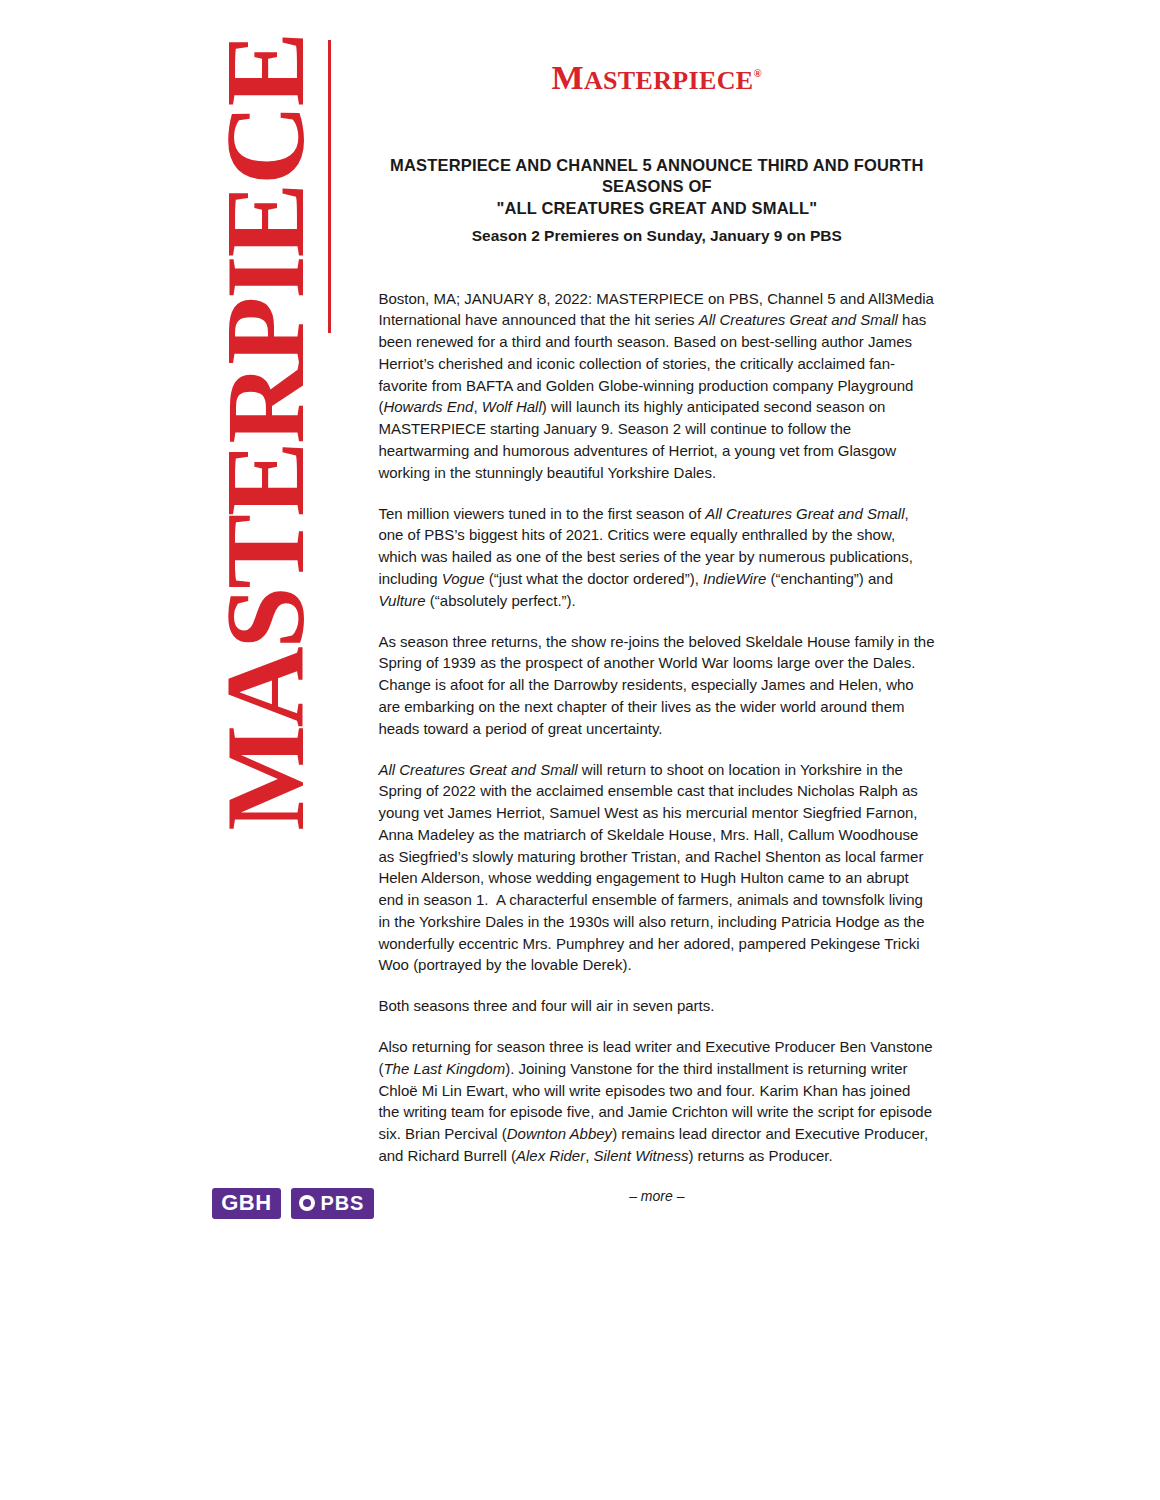MASTERPIECE
MASTERPIECE®
Masterpiece and Channel 5 Announce Third and Fourth Seasons of
"All Creatures Great and Small"
Season 2 Premieres on Sunday, January 9 on PBS
Boston, MA; JANUARY 8, 2022: MASTERPIECE on PBS, Channel 5 and All3Media International have announced that the hit series All Creatures Great and Small has been renewed for a third and fourth season. Based on best-selling author James Herriot’s cherished and iconic collection of stories, the critically acclaimed fan-favorite from BAFTA and Golden Globe-winning production company Playground (Howards End, Wolf Hall) will launch its highly anticipated second season on MASTERPIECE starting January 9. Season 2 will continue to follow the heartwarming and humorous adventures of Herriot, a young vet from Glasgow working in the stunningly beautiful Yorkshire Dales.
Ten million viewers tuned in to the first season of All Creatures Great and Small, one of PBS’s biggest hits of 2021. Critics were equally enthralled by the show, which was hailed as one of the best series of the year by numerous publications, including Vogue (“just what the doctor ordered”), IndieWire (“enchanting”) and Vulture (“absolutely perfect.”).
As season three returns, the show re-joins the beloved Skeldale House family in the Spring of 1939 as the prospect of another World War looms large over the Dales. Change is afoot for all the Darrowby residents, especially James and Helen, who are embarking on the next chapter of their lives as the wider world around them heads toward a period of great uncertainty.
All Creatures Great and Small will return to shoot on location in Yorkshire in the Spring of 2022 with the acclaimed ensemble cast that includes Nicholas Ralph as young vet James Herriot, Samuel West as his mercurial mentor Siegfried Farnon, Anna Madeley as the matriarch of Skeldale House, Mrs. Hall, Callum Woodhouse as Siegfried’s slowly maturing brother Tristan, and Rachel Shenton as local farmer Helen Alderson, whose wedding engagement to Hugh Hulton came to an abrupt end in season 1. A characterful ensemble of farmers, animals and townsfolk living in the Yorkshire Dales in the 1930s will also return, including Patricia Hodge as the wonderfully eccentric Mrs. Pumphrey and her adored, pampered Pekingese Tricki Woo (portrayed by the lovable Derek).
Both seasons three and four will air in seven parts.
Also returning for season three is lead writer and Executive Producer Ben Vanstone (The Last Kingdom). Joining Vanstone for the third installment is returning writer Chloë Mi Lin Ewart, who will write episodes two and four. Karim Khan has joined the writing team for episode five, and Jamie Crichton will write the script for episode six. Brian Percival (Downton Abbey) remains lead director and Executive Producer, and Richard Burrell (Alex Rider, Silent Witness) returns as Producer.
– more –
GBH
PBS